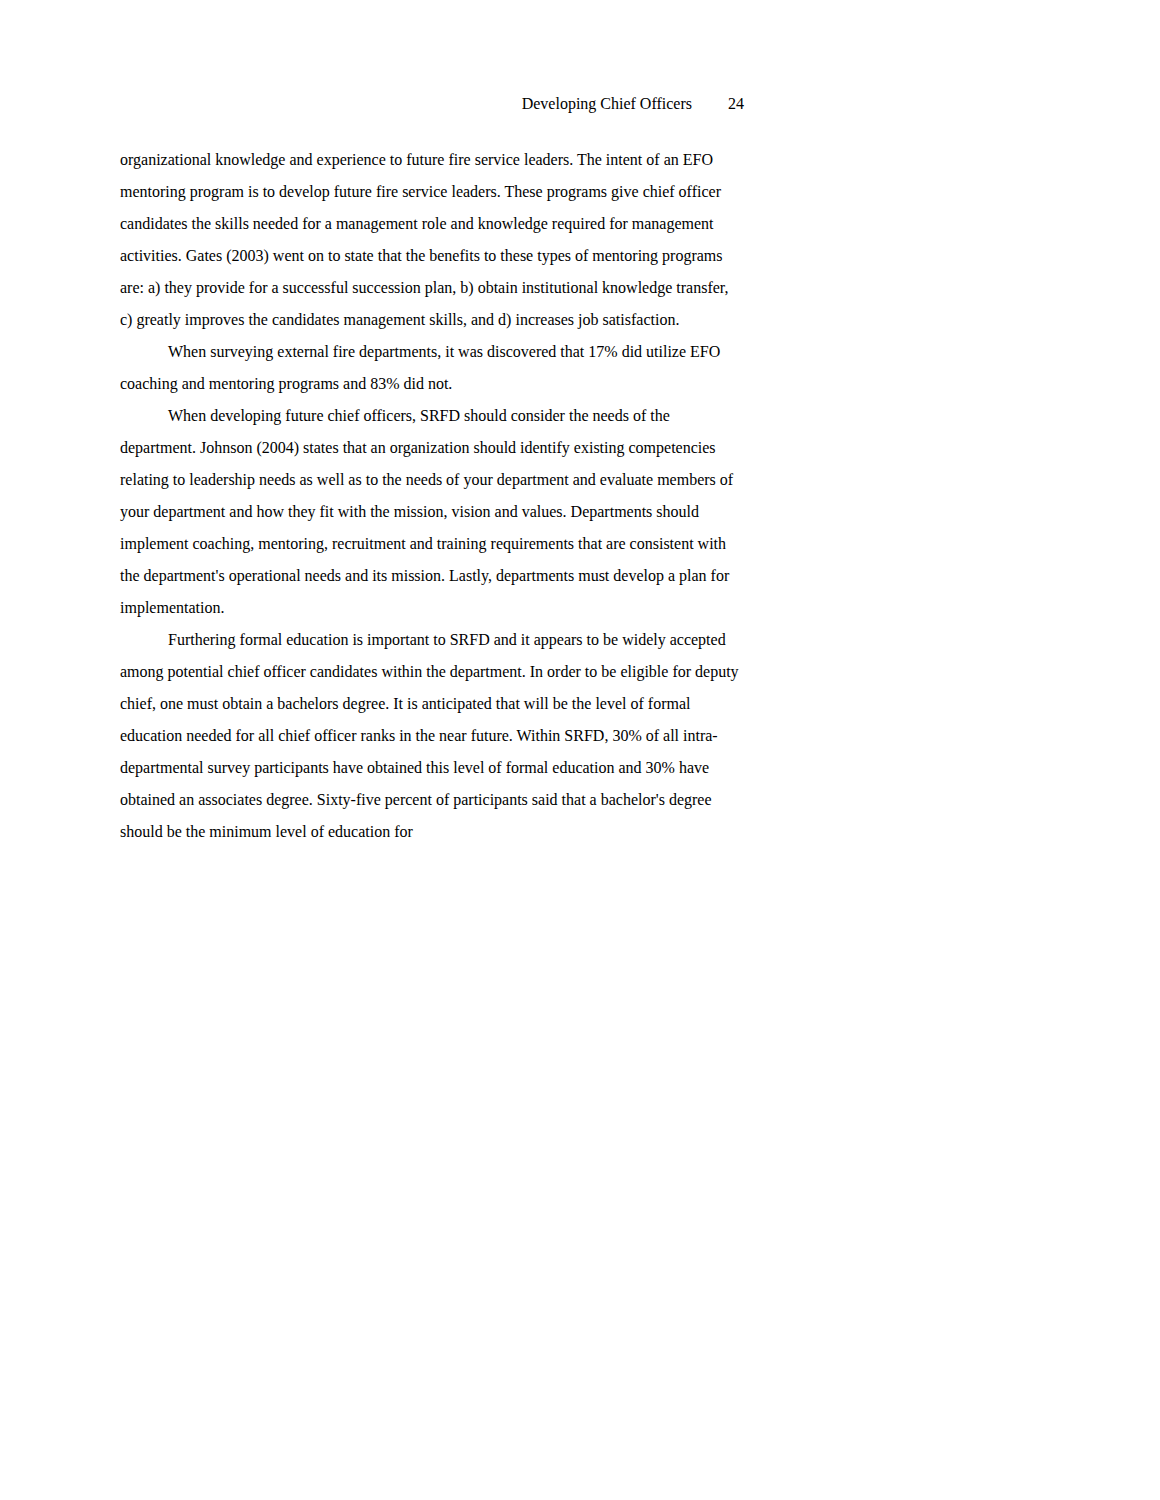Developing Chief Officers 24
organizational knowledge and experience to future fire service leaders. The intent of an EFO mentoring program is to develop future fire service leaders. These programs give chief officer candidates the skills needed for a management role and knowledge required for management activities. Gates (2003) went on to state that the benefits to these types of mentoring programs are: a) they provide for a successful succession plan, b) obtain institutional knowledge transfer, c) greatly improves the candidates management skills, and d) increases job satisfaction.
When surveying external fire departments, it was discovered that 17% did utilize EFO coaching and mentoring programs and 83% did not.
When developing future chief officers, SRFD should consider the needs of the department. Johnson (2004) states that an organization should identify existing competencies relating to leadership needs as well as to the needs of your department and evaluate members of your department and how they fit with the mission, vision and values. Departments should implement coaching, mentoring, recruitment and training requirements that are consistent with the department's operational needs and its mission. Lastly, departments must develop a plan for implementation.
Furthering formal education is important to SRFD and it appears to be widely accepted among potential chief officer candidates within the department. In order to be eligible for deputy chief, one must obtain a bachelors degree. It is anticipated that will be the level of formal education needed for all chief officer ranks in the near future. Within SRFD, 30% of all intra-departmental survey participants have obtained this level of formal education and 30% have obtained an associates degree. Sixty-five percent of participants said that a bachelor's degree should be the minimum level of education for